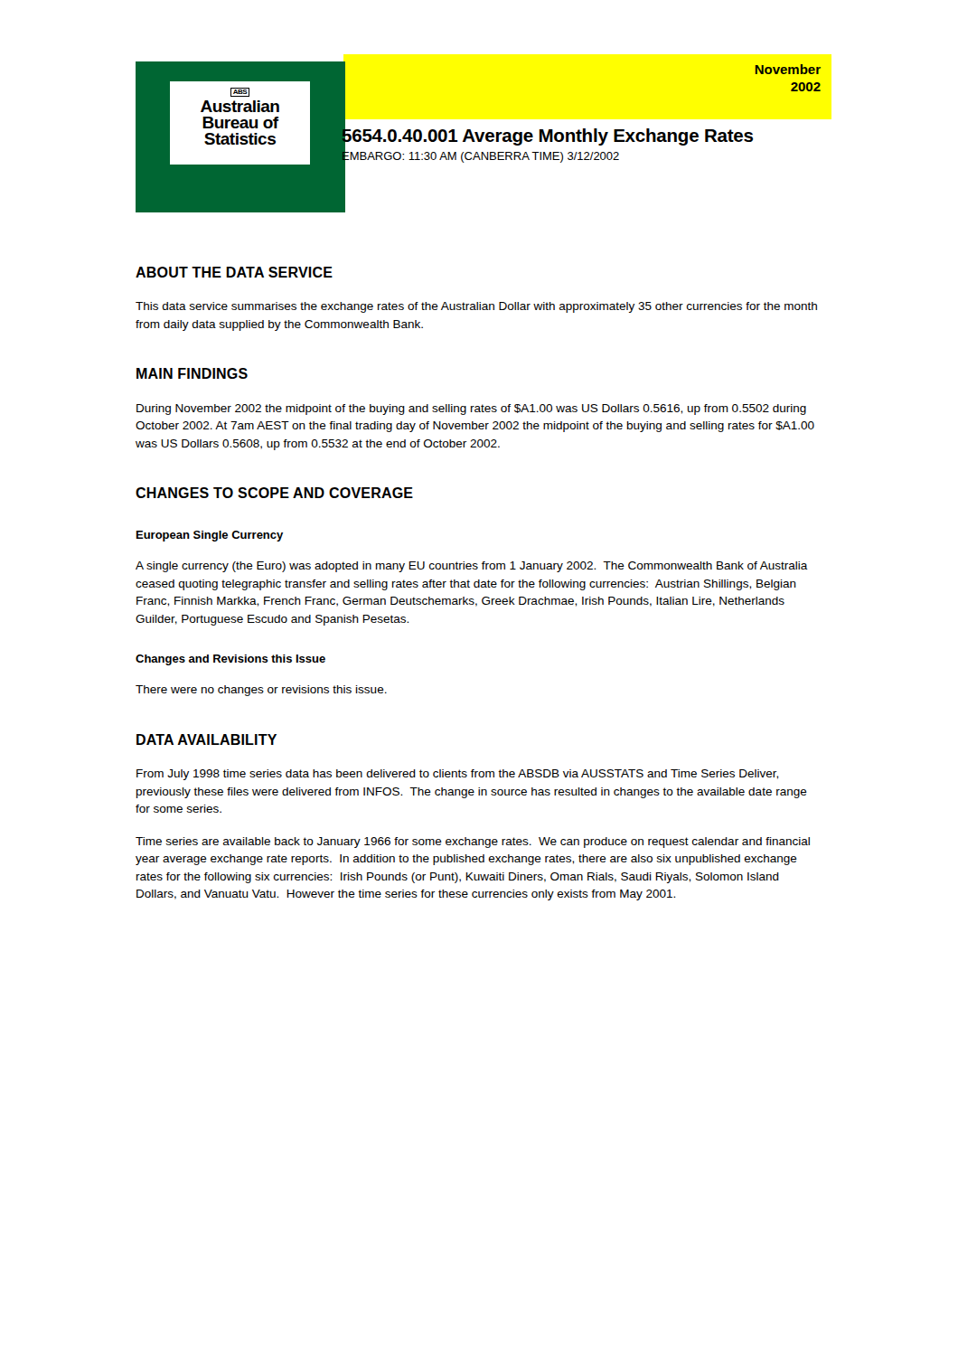November
2002
ABS
Australian
Bureau of
Statistics
5654.0.40.001 Average Monthly Exchange Rates
EMBARGO: 11:30 AM (CANBERRA TIME) 3/12/2002
ABOUT THE DATA SERVICE
This data service summarises the exchange rates of the Australian Dollar with approximately 35 other currencies for the month from daily data supplied by the Commonwealth Bank.
MAIN FINDINGS
During November 2002 the midpoint of the buying and selling rates of $A1.00 was US Dollars 0.5616, up from 0.5502 during October 2002. At 7am AEST on the final trading day of November 2002 the midpoint of the buying and selling rates for $A1.00 was US Dollars 0.5608, up from 0.5532 at the end of October 2002.
CHANGES TO SCOPE AND COVERAGE
European Single Currency
A single currency (the Euro) was adopted in many EU countries from 1 January 2002. The Commonwealth Bank of Australia ceased quoting telegraphic transfer and selling rates after that date for the following currencies: Austrian Shillings, Belgian Franc, Finnish Markka, French Franc, German Deutschemarks, Greek Drachmae, Irish Pounds, Italian Lire, Netherlands Guilder, Portuguese Escudo and Spanish Pesetas.
Changes and Revisions this Issue
There were no changes or revisions this issue.
DATA AVAILABILITY
From July 1998 time series data has been delivered to clients from the ABSDB via AUSSTATS and Time Series Deliver, previously these files were delivered from INFOS. The change in source has resulted in changes to the available date range for some series.
Time series are available back to January 1966 for some exchange rates. We can produce on request calendar and financial year average exchange rate reports. In addition to the published exchange rates, there are also six unpublished exchange rates for the following six currencies: Irish Pounds (or Punt), Kuwaiti Diners, Oman Rials, Saudi Riyals, Solomon Island Dollars, and Vanuatu Vatu. However the time series for these currencies only exists from May 2001.